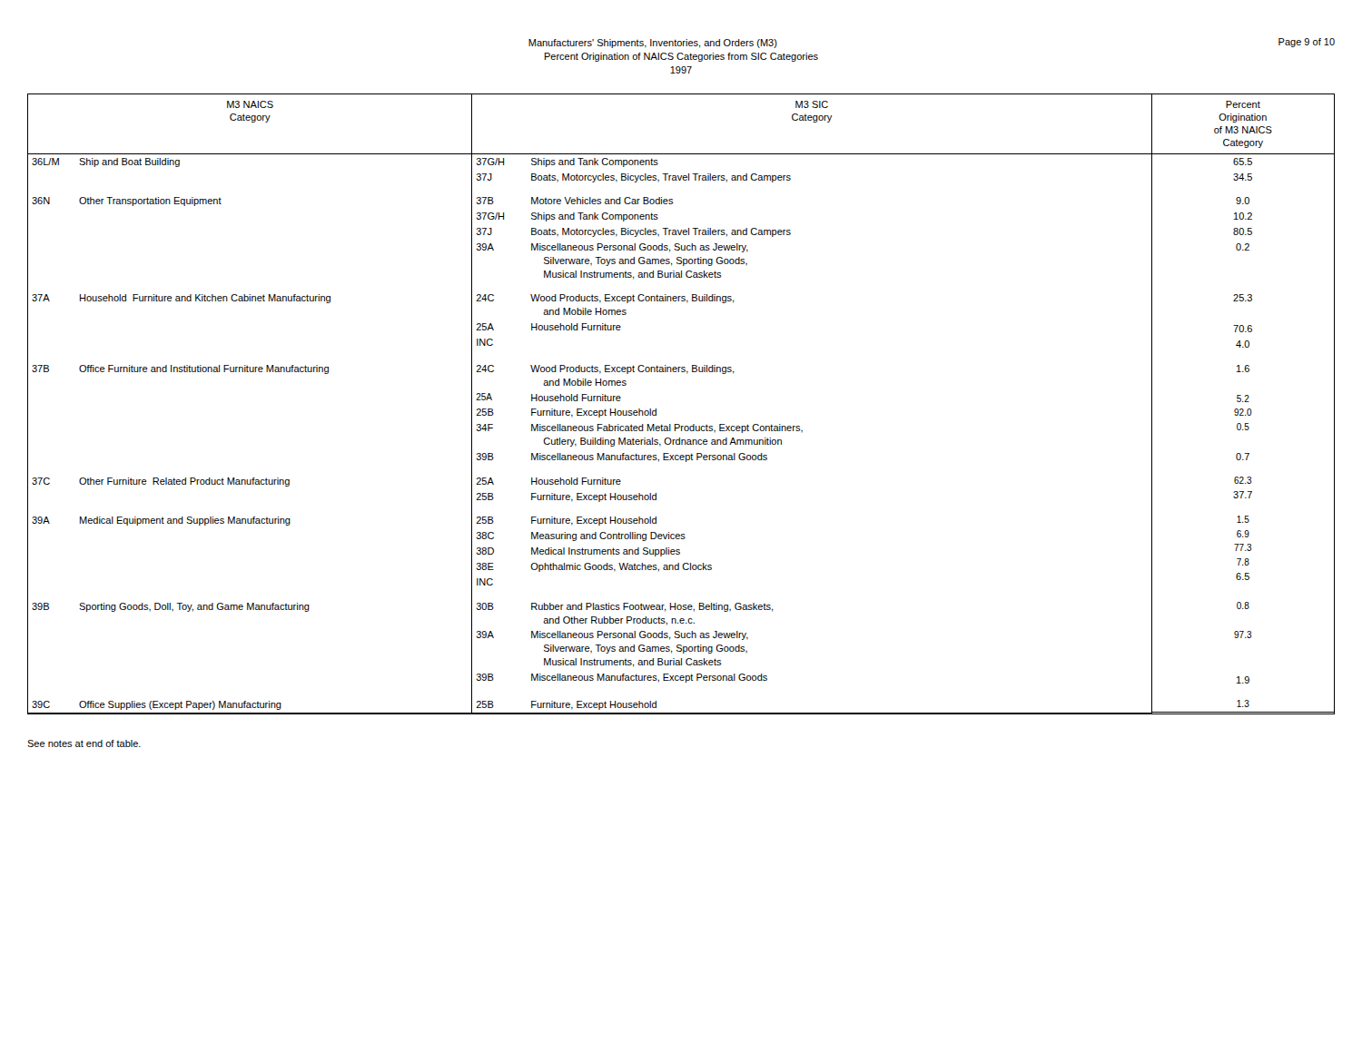Page 9 of 10
Manufacturers' Shipments, Inventories, and Orders (M3)
Percent Origination of NAICS Categories from SIC Categories
1997
| M3 NAICS Category | M3 SIC Category | Percent Origination of M3 NAICS Category |
| --- | --- | --- |
| / 36L/M / Ship and Boat Building / | / 37G/H / Ships and Tank Components / / 37J / Boats, Motorcycles, Bicycles, Travel Trailers, and Campers / | / 65.5 / / 34.5 / |
| / 36N / Other Transportation Equipment / | / 37B / Motore Vehicles and Car Bodies / / 37G/H / Ships and Tank Components / / 37J / Boats, Motorcycles, Bicycles, Travel Trailers, and Campers / / 39A / Miscellaneous Personal Goods, Such as Jewelry, Silverware, Toys and Games, Sporting Goods, Musical Instruments, and Burial Caskets / | / 9.0 / / 10.2 / / 80.5 / / 0.2 / |
| / 37A / Household Furniture and Kitchen Cabinet Manufacturing / | / 24C / Wood Products, Except Containers, Buildings, and Mobile Homes / / 25A / Household Furniture / / INC / / | / 25.3 / / 70.6 / / 4.0 / |
| / 37B / Office Furniture and Institutional Furniture Manufacturing / | / 24C / Wood Products, Except Containers, Buildings, and Mobile Homes / / 25A / Household Furniture / / 25B / Furniture, Except Household / / 34F / Miscellaneous Fabricated Metal Products, Except Containers, Cutlery, Building Materials, Ordnance and Ammunition / / 39B / Miscellaneous Manufactures, Except Personal Goods / | / 1.6 / / 5.2 / / 92.0 / / 0.5 / / 0.7 / |
| / 37C / Other Furniture Related Product Manufacturing / | / 25A / Household Furniture / / 25B / Furniture, Except Household / | / 62.3 / / 37.7 / |
| / 39A / Medical Equipment and Supplies Manufacturing / | / 25B / Furniture, Except Household / / 38C / Measuring and Controlling Devices / / 38D / Medical Instruments and Supplies / / 38E / Ophthalmic Goods, Watches, and Clocks / / INC / / | / 1.5 / / 6.9 / / 77.3 / / 7.8 / / 6.5 / |
| / 39B / Sporting Goods, Doll, Toy, and Game Manufacturing / | / 30B / Rubber and Plastics Footwear, Hose, Belting, Gaskets, and Other Rubber Products, n.e.c. / / 39A / Miscellaneous Personal Goods, Such as Jewelry, Silverware, Toys and Games, Sporting Goods, Musical Instruments, and Burial Caskets / / 39B / Miscellaneous Manufactures, Except Personal Goods / | / 0.8 / / 97.3 / / 1.9 / |
| / 39C / Office Supplies (Except Paper) Manufacturing / | / 25B / Furniture, Except Household / | / 1.3 / |
See notes at end of table.